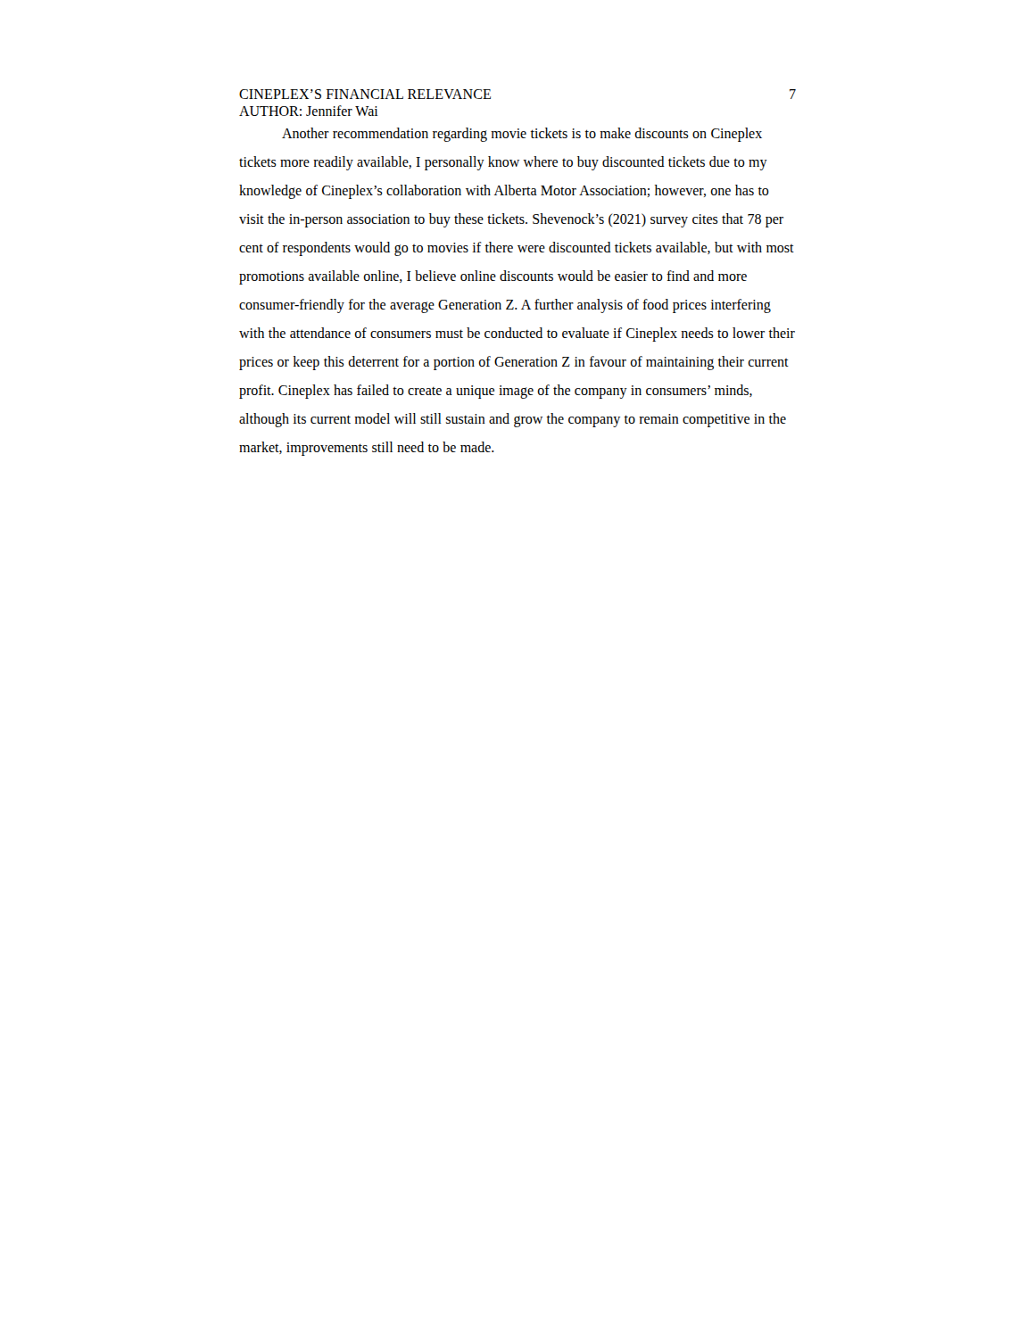Cineplex’s Financial Relevance 7
AUTHOR: Jennifer Wai
Another recommendation regarding movie tickets is to make discounts on Cineplex tickets more readily available, I personally know where to buy discounted tickets due to my knowledge of Cineplex’s collaboration with Alberta Motor Association; however, one has to visit the in-person association to buy these tickets. Shevenock’s (2021) survey cites that 78 per cent of respondents would go to movies if there were discounted tickets available, but with most promotions available online, I believe online discounts would be easier to find and more consumer-friendly for the average Generation Z. A further analysis of food prices interfering with the attendance of consumers must be conducted to evaluate if Cineplex needs to lower their prices or keep this deterrent for a portion of Generation Z in favour of maintaining their current profit. Cineplex has failed to create a unique image of the company in consumers’ minds, although its current model will still sustain and grow the company to remain competitive in the market, improvements still need to be made.